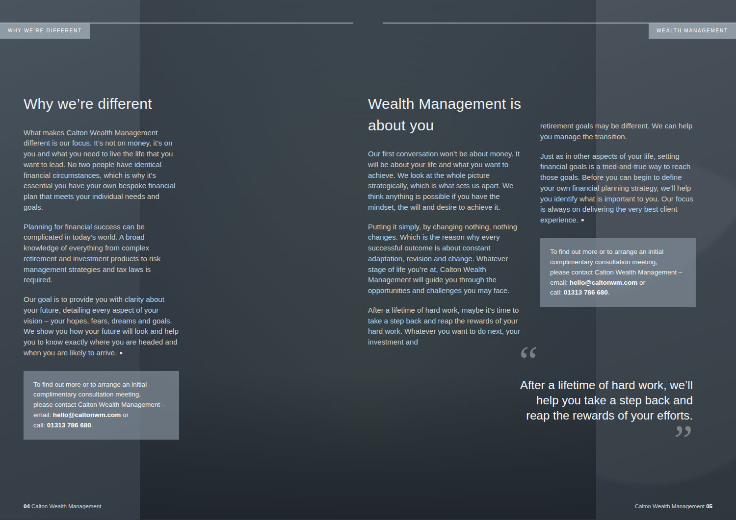Why we're different
Wealth Management
Why we’re different
What makes Calton Wealth Management different is our focus. It’s not on money, it’s on you and what you need to live the life that you want to lead. No two people have identical financial circumstances, which is why it’s essential you have your own bespoke financial plan that meets your individual needs and goals.
Planning for financial success can be complicated in today’s world. A broad knowledge of everything from complex retirement and investment products to risk management strategies and tax laws is required.
Our goal is to provide you with clarity about your future, detailing every aspect of your vision – your hopes, fears, dreams and goals. We show you how your future will look and help you to know exactly where you are headed and when you are likely to arrive.
To find out more or to arrange an initial complimentary consultation meeting,
please contact Calton Wealth Management –
email: hello@caltonwm.com or
call: 01313 786 680.
Wealth Management is about you
Our first conversation won’t be about money. It will be about your life and what you want to achieve. We look at the whole picture strategically, which is what sets us apart. We think anything is possible if you have the mindset, the will and desire to achieve it.
Putting it simply, by changing nothing, nothing changes. Which is the reason why every successful outcome is about constant adaptation, revision and change. Whatever stage of life you’re at, Calton Wealth Management will guide you through the opportunities and challenges you may face.
After a lifetime of hard work, maybe it’s time to take a step back and reap the rewards of your hard work. Whatever you want to do next, your investment and
retirement goals may be different. We can help you manage the transition.
Just as in other aspects of your life, setting financial goals is a tried-and-true way to reach those goals. Before you can begin to define your own financial planning strategy, we’ll help you identify what is important to you. Our focus is always on delivering the very best client experience.
To find out more or to arrange an initial complimentary consultation meeting,
please contact Calton Wealth Management –
email: hello@caltonwm.com or
call: 01313 786 680.
“
After a lifetime of hard work, we’ll help you take a step back and reap the rewards of your efforts.
”
04 Calton Wealth Management
Calton Wealth Management 05